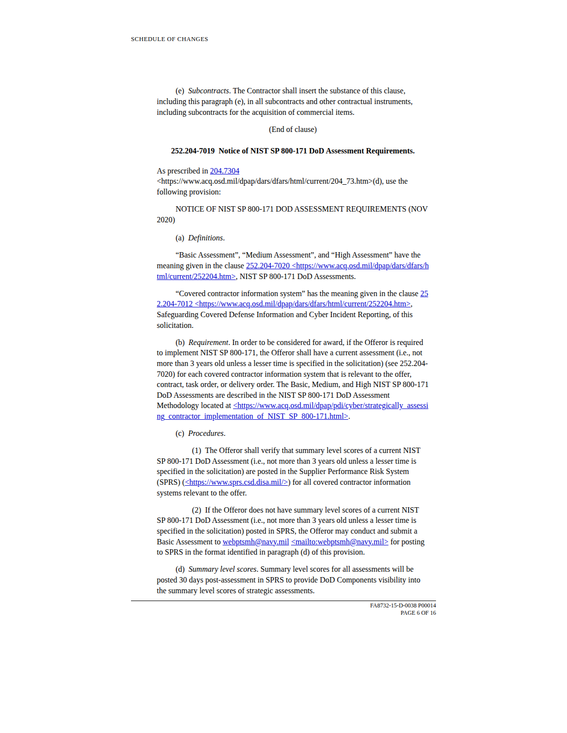SCHEDULE OF CHANGES
(e) Subcontracts. The Contractor shall insert the substance of this clause, including this paragraph (e), in all subcontracts and other contractual instruments, including subcontracts for the acquisition of commercial items.
(End of clause)
252.204-7019 Notice of NIST SP 800-171 DoD Assessment Requirements.
As prescribed in 204.7304
<https://www.acq.osd.mil/dpap/dars/dfars/html/current/204_73.htm>(d), use the following provision:
NOTICE OF NIST SP 800-171 DOD ASSESSMENT REQUIREMENTS (NOV 2020)
(a) Definitions.
“Basic Assessment”, “Medium Assessment”, and “High Assessment” have the meaning given in the clause 252.204-7020 <https://www.acq.osd.mil/dpap/dars/dfars/html/current/252204.htm>, NIST SP 800-171 DoD Assessments.
“Covered contractor information system” has the meaning given in the clause 252.204-7012 <https://www.acq.osd.mil/dpap/dars/dfars/html/current/252204.htm>, Safeguarding Covered Defense Information and Cyber Incident Reporting, of this solicitation.
(b) Requirement. In order to be considered for award, if the Offeror is required to implement NIST SP 800-171, the Offeror shall have a current assessment (i.e., not more than 3 years old unless a lesser time is specified in the solicitation) (see 252.204-7020) for each covered contractor information system that is relevant to the offer, contract, task order, or delivery order. The Basic, Medium, and High NIST SP 800-171 DoD Assessments are described in the NIST SP 800-171 DoD Assessment Methodology located at <https://www.acq.osd.mil/dpap/pdi/cyber/strategically_assessing_contractor_implementation_of_NIST_SP_800-171.html>.
(c) Procedures.
(1) The Offeror shall verify that summary level scores of a current NIST SP 800-171 DoD Assessment (i.e., not more than 3 years old unless a lesser time is specified in the solicitation) are posted in the Supplier Performance Risk System (SPRS) (<https://www.sprs.csd.disa.mil/>) for all covered contractor information systems relevant to the offer.
(2) If the Offeror does not have summary level scores of a current NIST SP 800-171 DoD Assessment (i.e., not more than 3 years old unless a lesser time is specified in the solicitation) posted in SPRS, the Offeror may conduct and submit a Basic Assessment to webptsmh@navy.mil <mailto:webptsmh@navy.mil> for posting to SPRS in the format identified in paragraph (d) of this provision.
(d) Summary level scores. Summary level scores for all assessments will be posted 30 days post-assessment in SPRS to provide DoD Components visibility into the summary level scores of strategic assessments.
FA8732-15-D-0038 P00014
PAGE 6 OF 16